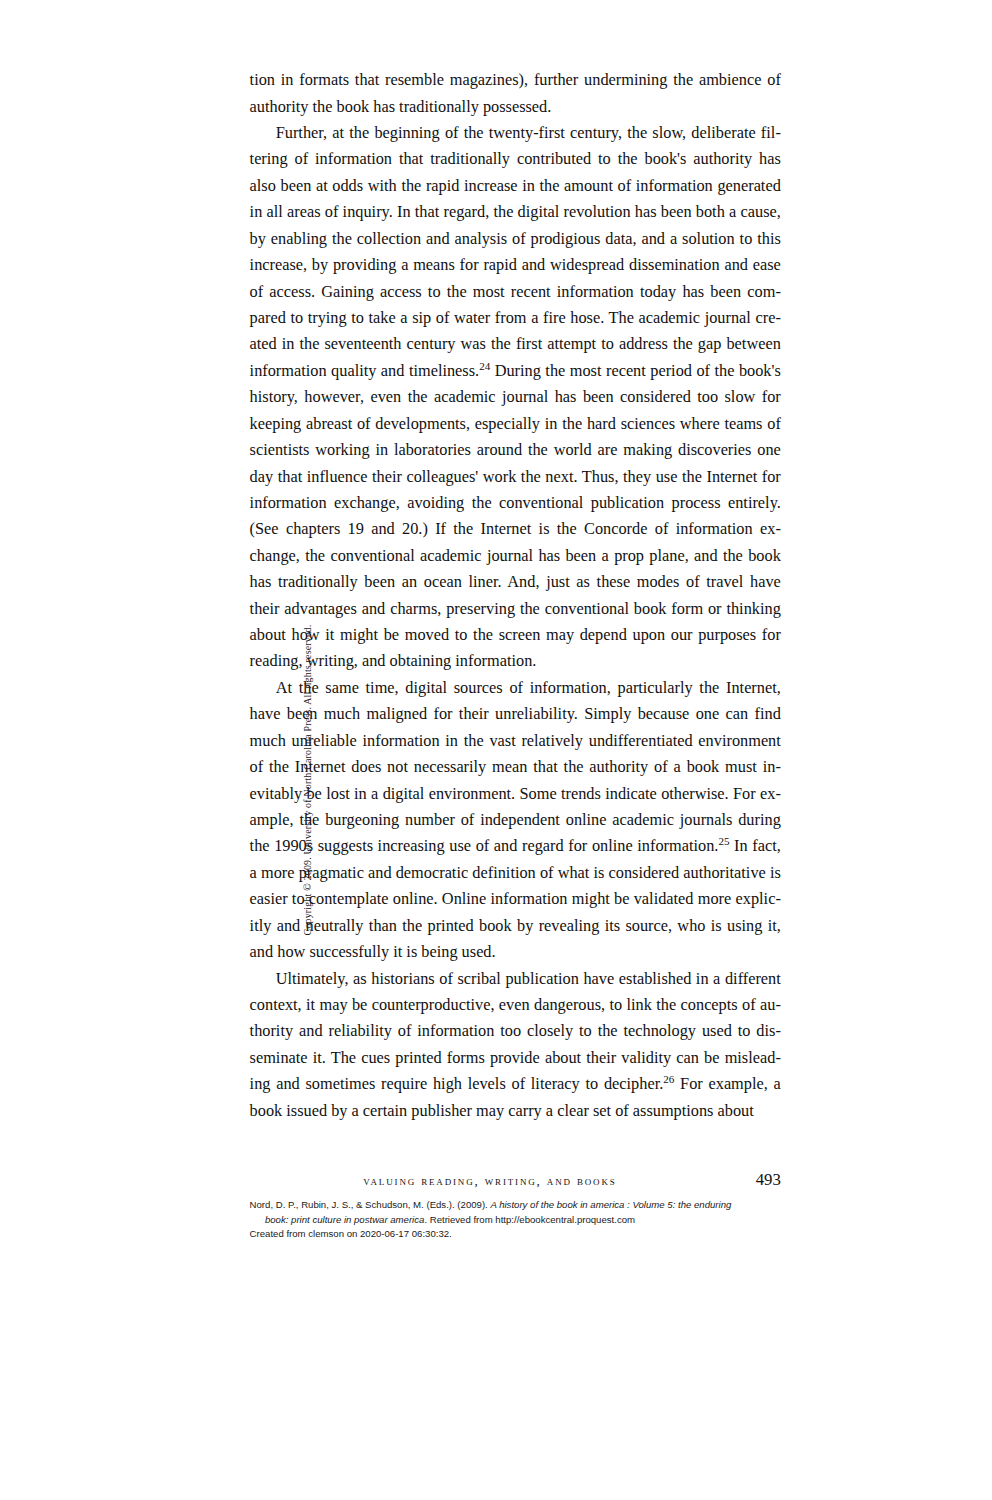Copyright © 2009. University of North Carolina Press. All rights reserved.
tion in formats that resemble magazines), further undermining the ambience of authority the book has traditionally possessed.
Further, at the beginning of the twenty-first century, the slow, deliberate filtering of information that traditionally contributed to the book's authority has also been at odds with the rapid increase in the amount of information generated in all areas of inquiry. In that regard, the digital revolution has been both a cause, by enabling the collection and analysis of prodigious data, and a solution to this increase, by providing a means for rapid and widespread dissemination and ease of access. Gaining access to the most recent information today has been compared to trying to take a sip of water from a fire hose. The academic journal created in the seventeenth century was the first attempt to address the gap between information quality and timeliness.24 During the most recent period of the book's history, however, even the academic journal has been considered too slow for keeping abreast of developments, especially in the hard sciences where teams of scientists working in laboratories around the world are making discoveries one day that influence their colleagues' work the next. Thus, they use the Internet for information exchange, avoiding the conventional publication process entirely. (See chapters 19 and 20.) If the Internet is the Concorde of information exchange, the conventional academic journal has been a prop plane, and the book has traditionally been an ocean liner. And, just as these modes of travel have their advantages and charms, preserving the conventional book form or thinking about how it might be moved to the screen may depend upon our purposes for reading, writing, and obtaining information.
At the same time, digital sources of information, particularly the Internet, have been much maligned for their unreliability. Simply because one can find much unreliable information in the vast relatively undifferentiated environment of the Internet does not necessarily mean that the authority of a book must inevitably be lost in a digital environment. Some trends indicate otherwise. For example, the burgeoning number of independent online academic journals during the 1990s suggests increasing use of and regard for online information.25 In fact, a more pragmatic and democratic definition of what is considered authoritative is easier to contemplate online. Online information might be validated more explicitly and neutrally than the printed book by revealing its source, who is using it, and how successfully it is being used.
Ultimately, as historians of scribal publication have established in a different context, it may be counterproductive, even dangerous, to link the concepts of authority and reliability of information too closely to the technology used to disseminate it. The cues printed forms provide about their validity can be misleading and sometimes require high levels of literacy to decipher.26 For example, a book issued by a certain publisher may carry a clear set of assumptions about
Valuing Reading, Writing, and Books
493
Nord, D. P., Rubin, J. S., & Schudson, M. (Eds.). (2009). A history of the book in america : Volume 5: the enduring book: print culture in postwar america. Retrieved from http://ebookcentral.proquest.com Created from clemson on 2020-06-17 06:30:32.